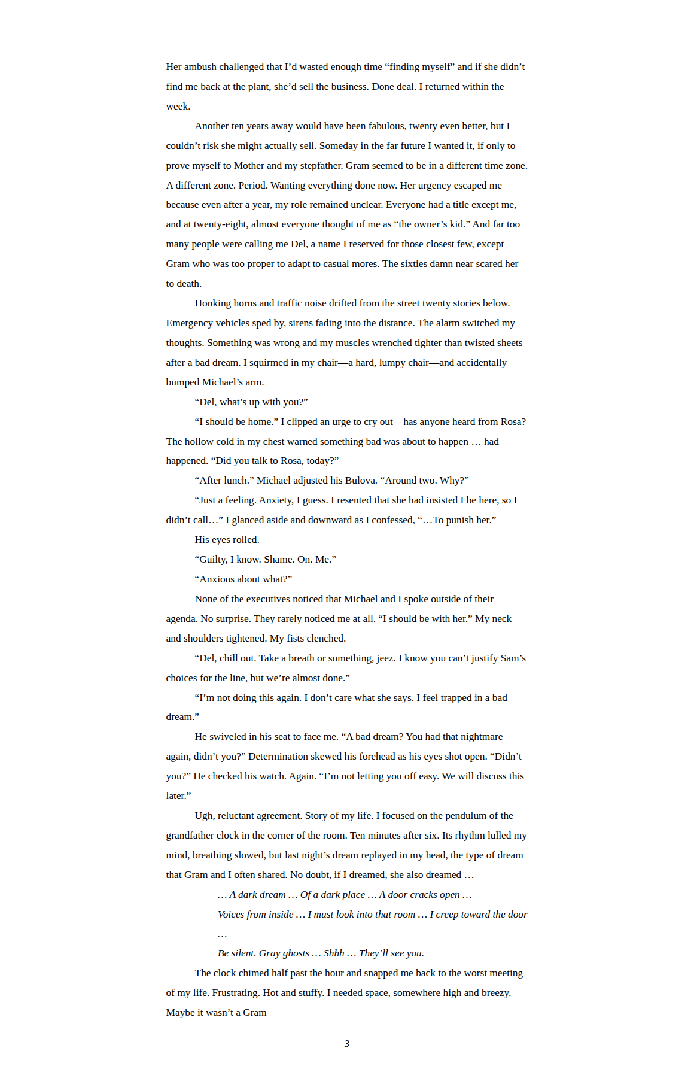Her ambush challenged that I’d wasted enough time “finding myself” and if she didn’t find me back at the plant, she’d sell the business. Done deal. I returned within the week.
Another ten years away would have been fabulous, twenty even better, but I couldn’t risk she might actually sell. Someday in the far future I wanted it, if only to prove myself to Mother and my stepfather. Gram seemed to be in a different time zone. A different zone. Period. Wanting everything done now. Her urgency escaped me because even after a year, my role remained unclear. Everyone had a title except me, and at twenty-eight, almost everyone thought of me as “the owner’s kid.” And far too many people were calling me Del, a name I reserved for those closest few, except Gram who was too proper to adapt to casual mores. The sixties damn near scared her to death.
Honking horns and traffic noise drifted from the street twenty stories below. Emergency vehicles sped by, sirens fading into the distance. The alarm switched my thoughts. Something was wrong and my muscles wrenched tighter than twisted sheets after a bad dream. I squirmed in my chair—a hard, lumpy chair—and accidentally bumped Michael’s arm.
“Del, what’s up with you?”
“I should be home.” I clipped an urge to cry out—has anyone heard from Rosa? The hollow cold in my chest warned something bad was about to happen … had happened. “Did you talk to Rosa, today?”
“After lunch.” Michael adjusted his Bulova. “Around two. Why?”
“Just a feeling. Anxiety, I guess. I resented that she had insisted I be here, so I didn’t call…” I glanced aside and downward as I confessed, “…To punish her.”
His eyes rolled.
“Guilty, I know. Shame. On. Me.”
“Anxious about what?”
None of the executives noticed that Michael and I spoke outside of their agenda. No surprise. They rarely noticed me at all. “I should be with her.” My neck and shoulders tightened. My fists clenched.
“Del, chill out. Take a breath or something, jeez. I know you can’t justify Sam’s choices for the line, but we’re almost done.”
“I’m not doing this again. I don’t care what she says. I feel trapped in a bad dream.”
He swiveled in his seat to face me. “A bad dream? You had that nightmare again, didn’t you?” Determination skewed his forehead as his eyes shot open. “Didn’t you?” He checked his watch. Again. “I’m not letting you off easy. We will discuss this later.”
Ugh, reluctant agreement. Story of my life. I focused on the pendulum of the grandfather clock in the corner of the room. Ten minutes after six. Its rhythm lulled my mind, breathing slowed, but last night’s dream replayed in my head, the type of dream that Gram and I often shared. No doubt, if I dreamed, she also dreamed …
… A dark dream … Of a dark place … A door cracks open …
Voices from inside … I must look into that room … I creep toward the door …
Be silent. Gray ghosts … Shhh … They’ll see you.
The clock chimed half past the hour and snapped me back to the worst meeting of my life. Frustrating. Hot and stuffy. I needed space, somewhere high and breezy. Maybe it wasn’t a Gram
3